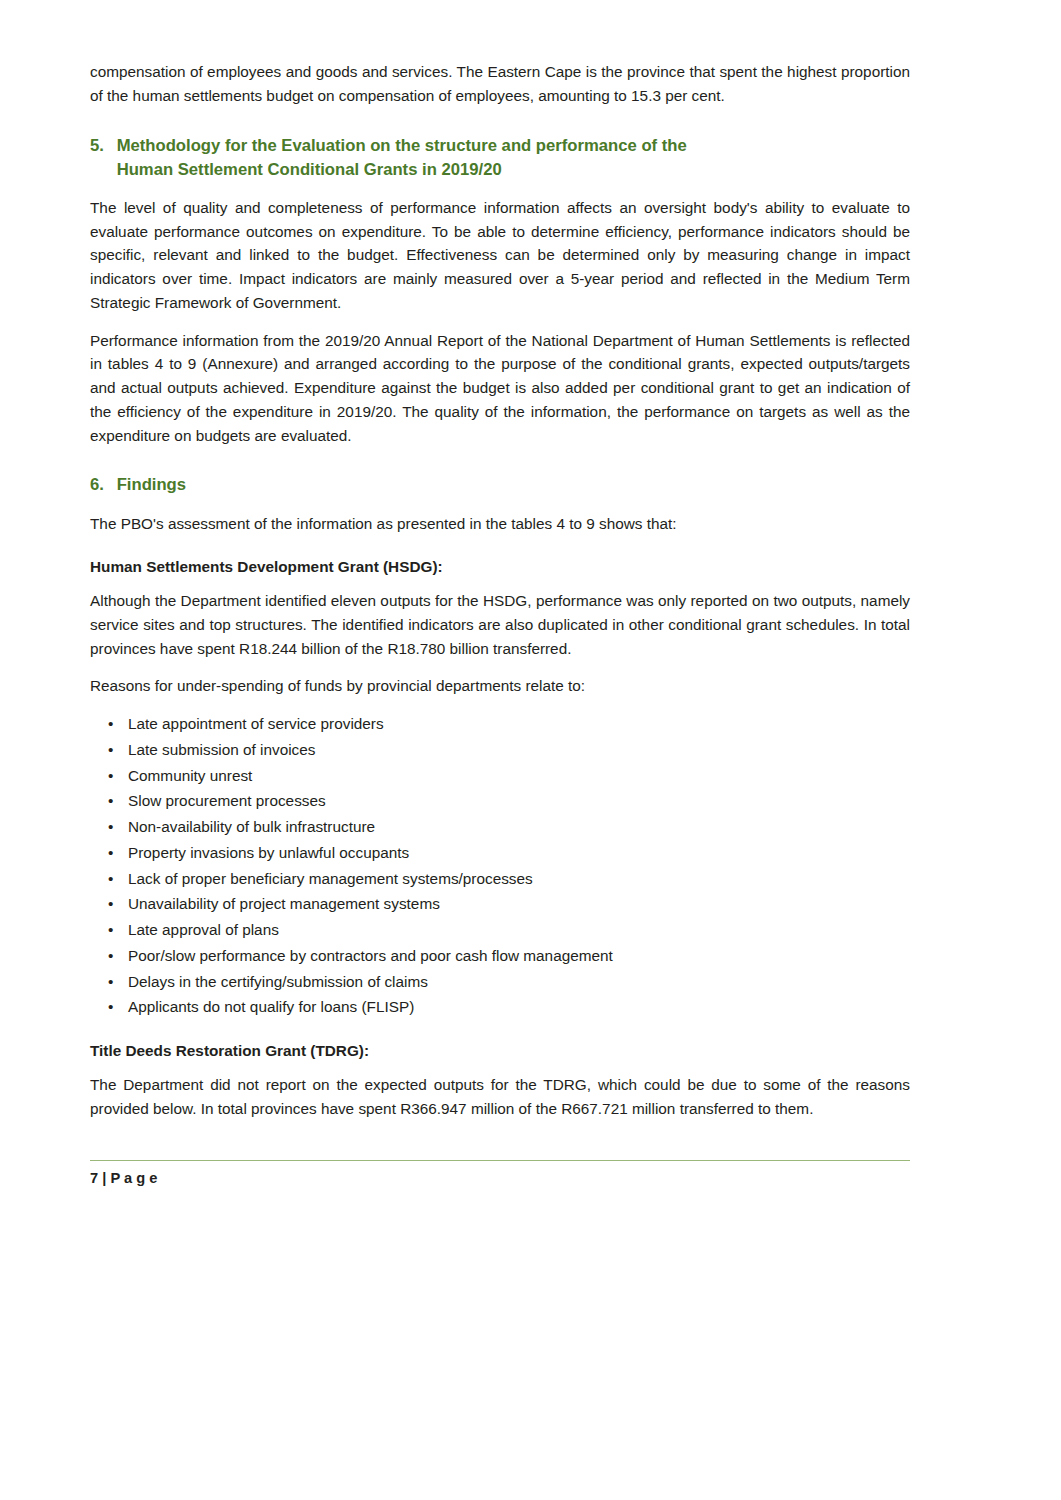compensation of employees and goods and services. The Eastern Cape is the province that spent the highest proportion of the human settlements budget on compensation of employees, amounting to 15.3 per cent.
5. Methodology for the Evaluation on the structure and performance of the Human Settlement Conditional Grants in 2019/20
The level of quality and completeness of performance information affects an oversight body's ability to evaluate to evaluate performance outcomes on expenditure. To be able to determine efficiency, performance indicators should be specific, relevant and linked to the budget. Effectiveness can be determined only by measuring change in impact indicators over time. Impact indicators are mainly measured over a 5-year period and reflected in the Medium Term Strategic Framework of Government.
Performance information from the 2019/20 Annual Report of the National Department of Human Settlements is reflected in tables 4 to 9 (Annexure) and arranged according to the purpose of the conditional grants, expected outputs/targets and actual outputs achieved. Expenditure against the budget is also added per conditional grant to get an indication of the efficiency of the expenditure in 2019/20. The quality of the information, the performance on targets as well as the expenditure on budgets are evaluated.
6. Findings
The PBO's assessment of the information as presented in the tables 4 to 9 shows that:
Human Settlements Development Grant (HSDG):
Although the Department identified eleven outputs for the HSDG, performance was only reported on two outputs, namely service sites and top structures. The identified indicators are also duplicated in other conditional grant schedules. In total provinces have spent R18.244 billion of the R18.780 billion transferred.
Reasons for under-spending of funds by provincial departments relate to:
Late appointment of service providers
Late submission of invoices
Community unrest
Slow procurement processes
Non-availability of bulk infrastructure
Property invasions by unlawful occupants
Lack of proper beneficiary management systems/processes
Unavailability of project management systems
Late approval of plans
Poor/slow performance by contractors and poor cash flow management
Delays in the certifying/submission of claims
Applicants do not qualify for loans (FLISP)
Title Deeds Restoration Grant (TDRG):
The Department did not report on the expected outputs for the TDRG, which could be due to some of the reasons provided below. In total provinces have spent R366.947 million of the R667.721 million transferred to them.
7 | P a g e